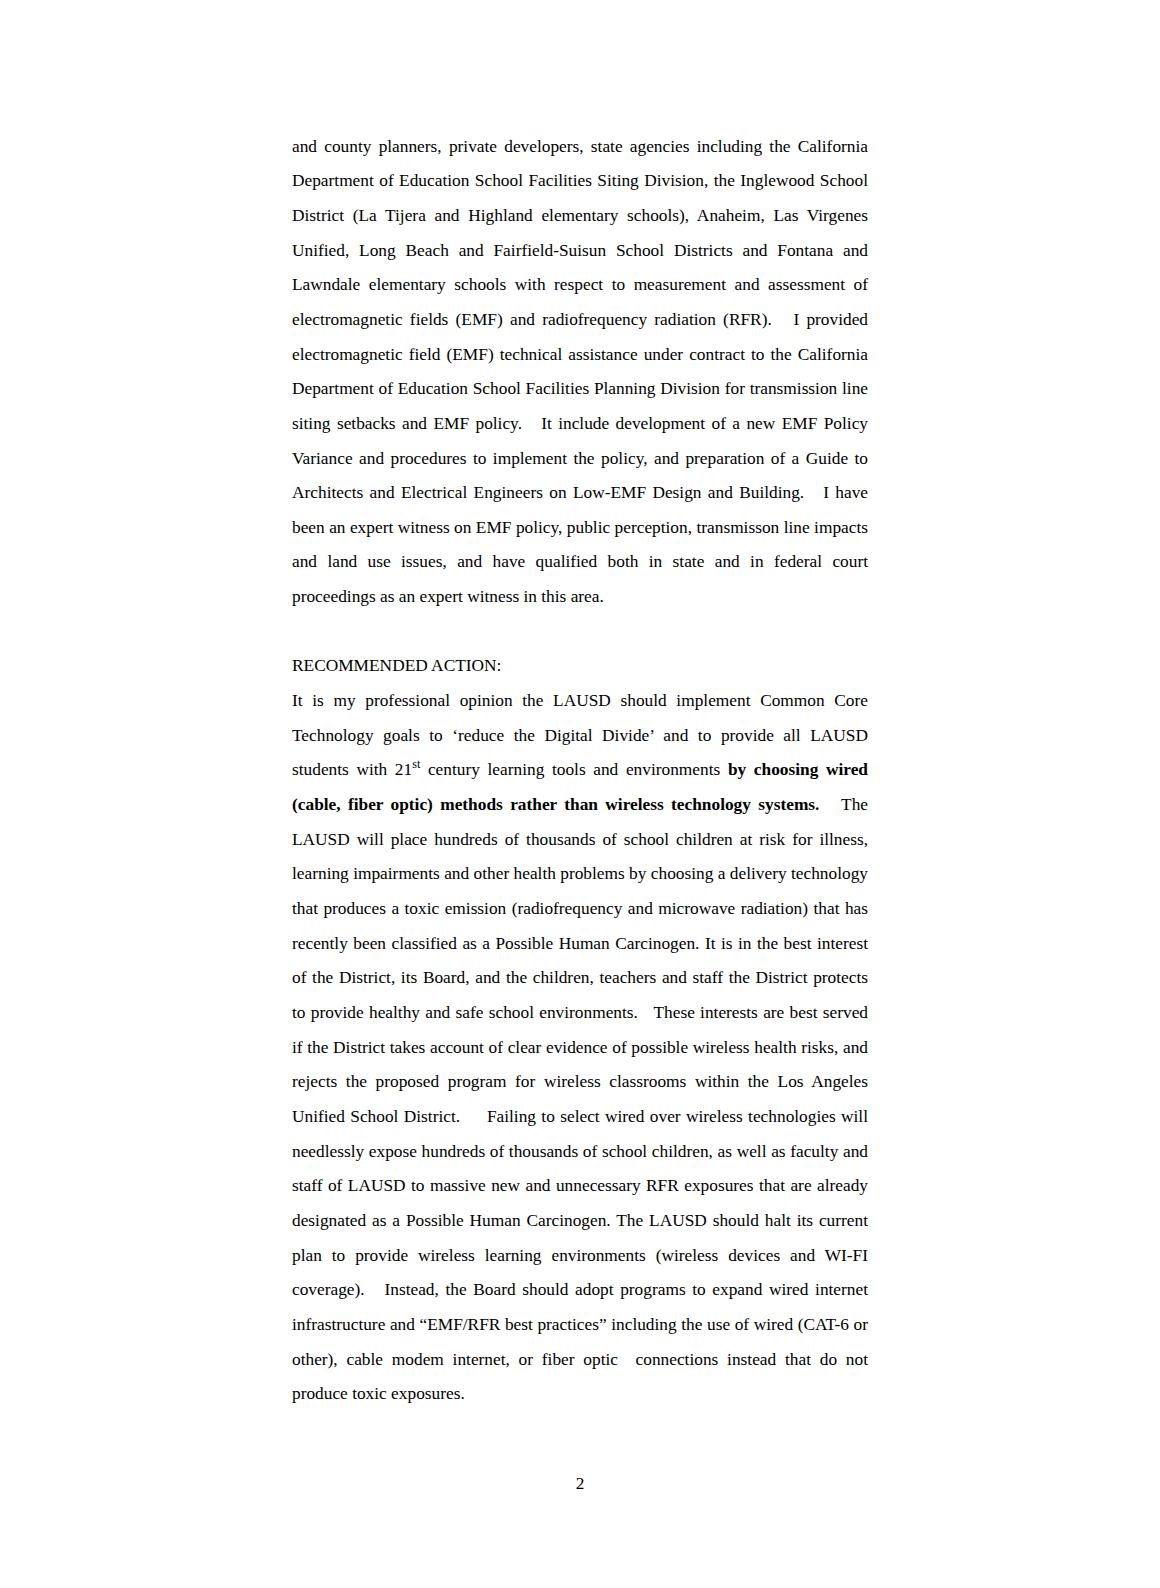and county planners, private developers, state agencies including the California Department of Education School Facilities Siting Division, the Inglewood School District (La Tijera and Highland elementary schools), Anaheim, Las Virgenes Unified, Long Beach and Fairfield-Suisun School Districts and Fontana and Lawndale elementary schools with respect to measurement and assessment of electromagnetic fields (EMF) and radiofrequency radiation (RFR). I provided electromagnetic field (EMF) technical assistance under contract to the California Department of Education School Facilities Planning Division for transmission line siting setbacks and EMF policy. It include development of a new EMF Policy Variance and procedures to implement the policy, and preparation of a Guide to Architects and Electrical Engineers on Low-EMF Design and Building. I have been an expert witness on EMF policy, public perception, transmisson line impacts and land use issues, and have qualified both in state and in federal court proceedings as an expert witness in this area.
RECOMMENDED ACTION:
It is my professional opinion the LAUSD should implement Common Core Technology goals to ‘reduce the Digital Divide’ and to provide all LAUSD students with 21st century learning tools and environments by choosing wired (cable, fiber optic) methods rather than wireless technology systems. The LAUSD will place hundreds of thousands of school children at risk for illness, learning impairments and other health problems by choosing a delivery technology that produces a toxic emission (radiofrequency and microwave radiation) that has recently been classified as a Possible Human Carcinogen. It is in the best interest of the District, its Board, and the children, teachers and staff the District protects to provide healthy and safe school environments. These interests are best served if the District takes account of clear evidence of possible wireless health risks, and rejects the proposed program for wireless classrooms within the Los Angeles Unified School District. Failing to select wired over wireless technologies will needlessly expose hundreds of thousands of school children, as well as faculty and staff of LAUSD to massive new and unnecessary RFR exposures that are already designated as a Possible Human Carcinogen. The LAUSD should halt its current plan to provide wireless learning environments (wireless devices and WI-FI coverage). Instead, the Board should adopt programs to expand wired internet infrastructure and “EMF/RFR best practices” including the use of wired (CAT-6 or other), cable modem internet, or fiber optic connections instead that do not produce toxic exposures.
2